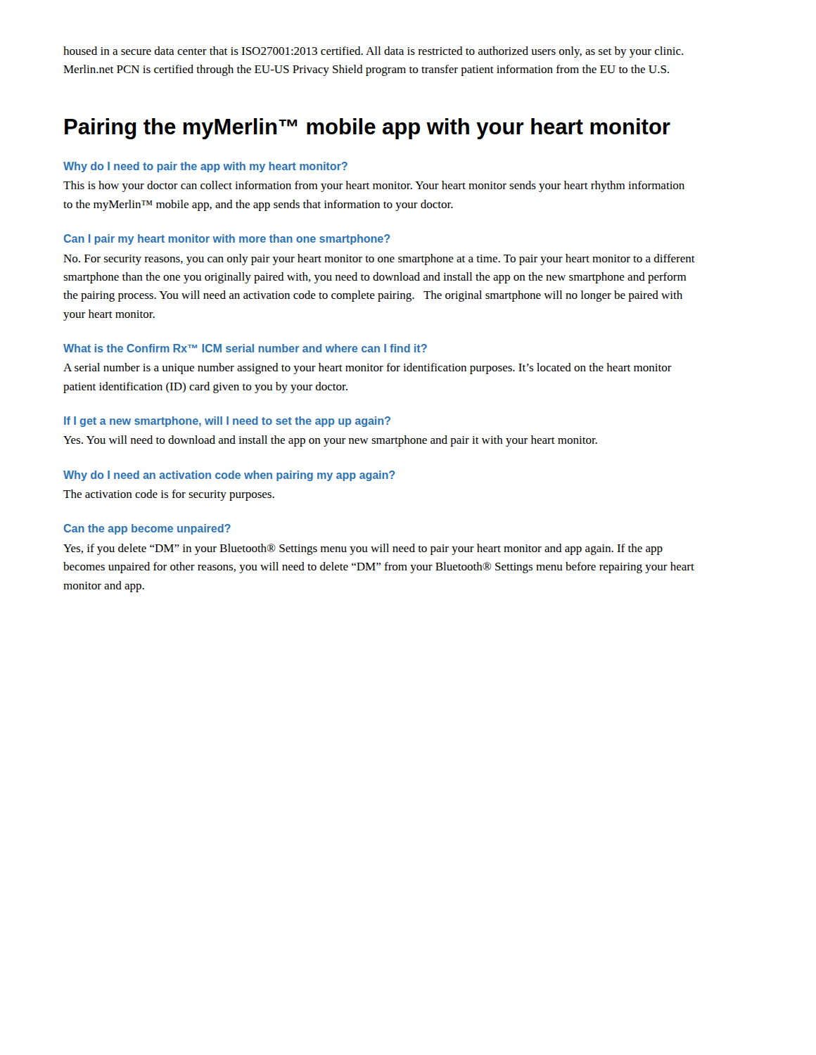housed in a secure data center that is ISO27001:2013 certified. All data is restricted to authorized users only, as set by your clinic. Merlin.net PCN is certified through the EU-US Privacy Shield program to transfer patient information from the EU to the U.S.
Pairing the myMerlin™ mobile app with your heart monitor
Why do I need to pair the app with my heart monitor?
This is how your doctor can collect information from your heart monitor. Your heart monitor sends your heart rhythm information to the myMerlin™ mobile app, and the app sends that information to your doctor.
Can I pair my heart monitor with more than one smartphone?
No. For security reasons, you can only pair your heart monitor to one smartphone at a time. To pair your heart monitor to a different smartphone than the one you originally paired with, you need to download and install the app on the new smartphone and perform the pairing process. You will need an activation code to complete pairing. The original smartphone will no longer be paired with your heart monitor.
What is the Confirm Rx™ ICM serial number and where can I find it?
A serial number is a unique number assigned to your heart monitor for identification purposes. It’s located on the heart monitor patient identification (ID) card given to you by your doctor.
If I get a new smartphone, will I need to set the app up again?
Yes. You will need to download and install the app on your new smartphone and pair it with your heart monitor.
Why do I need an activation code when pairing my app again?
The activation code is for security purposes.
Can the app become unpaired?
Yes, if you delete “DM” in your Bluetooth® Settings menu you will need to pair your heart monitor and app again. If the app becomes unpaired for other reasons, you will need to delete “DM” from your Bluetooth® Settings menu before repairing your heart monitor and app.